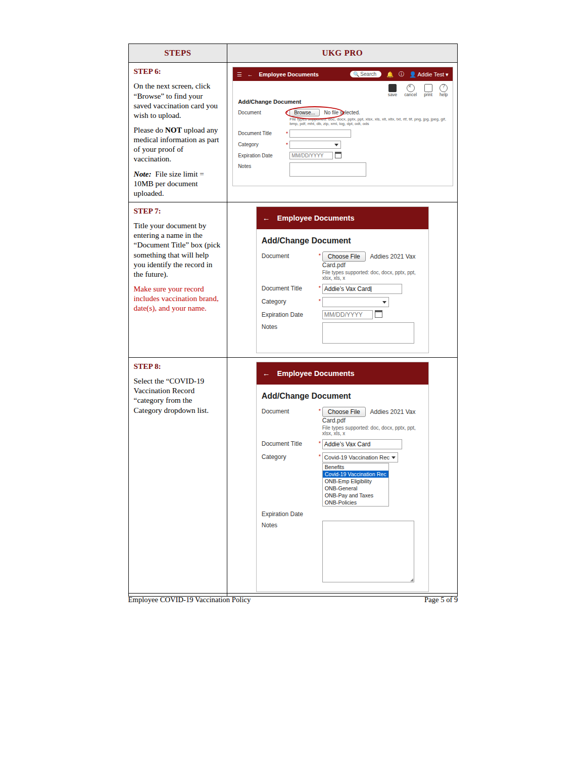| STEPS | UKG PRO |
| --- | --- |
| STEP 6: On the next screen, click “Browse” to find your saved vaccination card you wish to upload. Please do NOT upload any medical information as part of your proof of vaccination. Note: File size limit = 10MB per document uploaded. | ☰ ← Employee Documents 🔍 Search 🔔 ⓘ 👤 Addie Test ▾ save cancel print help Add/Change Document Document * Browse... No file selected. File types supported: doc, docx, pptx, ppt, xlsx, xls, xlt, xltx, txt, rtf, tif, png, jpg, jpeg, gif, bmp, pdf, mht, db, zip, xml, log, dpt, odt, ods Document Title * Category * Expiration Date MM/DD/YYYY Notes |
| STEP 7: Title your document by entering a name in the “Document Title” box (pick something that will help you identify the record in the future). Make sure your record includes vaccination brand, date(s), and your name. | ← Employee Documents Add/Change Document Document * Choose File Addies 2021 Vax Card.pdf File types supported: doc, docx, pptx, ppt, xlsx, xls, x Document Title * Addie’s Vax Card Category * Expiration Date MM/DD/YYYY Notes |
| STEP 8: Select the “COVID-19 Vaccination Record “category from the Category dropdown list. | ← Employee Documents Add/Change Document Document * Choose File Addies 2021 Vax Card.pdf File types supported: doc, docx, pptx, ppt, xlsx, xls, x Document Title * Addie’s Vax Card Category * Covid-19 Vaccination Rec Benefits Covid-19 Vaccination Rec ONB-Emp Eligibility ONB-General ONB-Pay and Taxes ONB-Policies Expiration Date Notes |
Employee COVID-19 Vaccination Policy Page 5 of 9